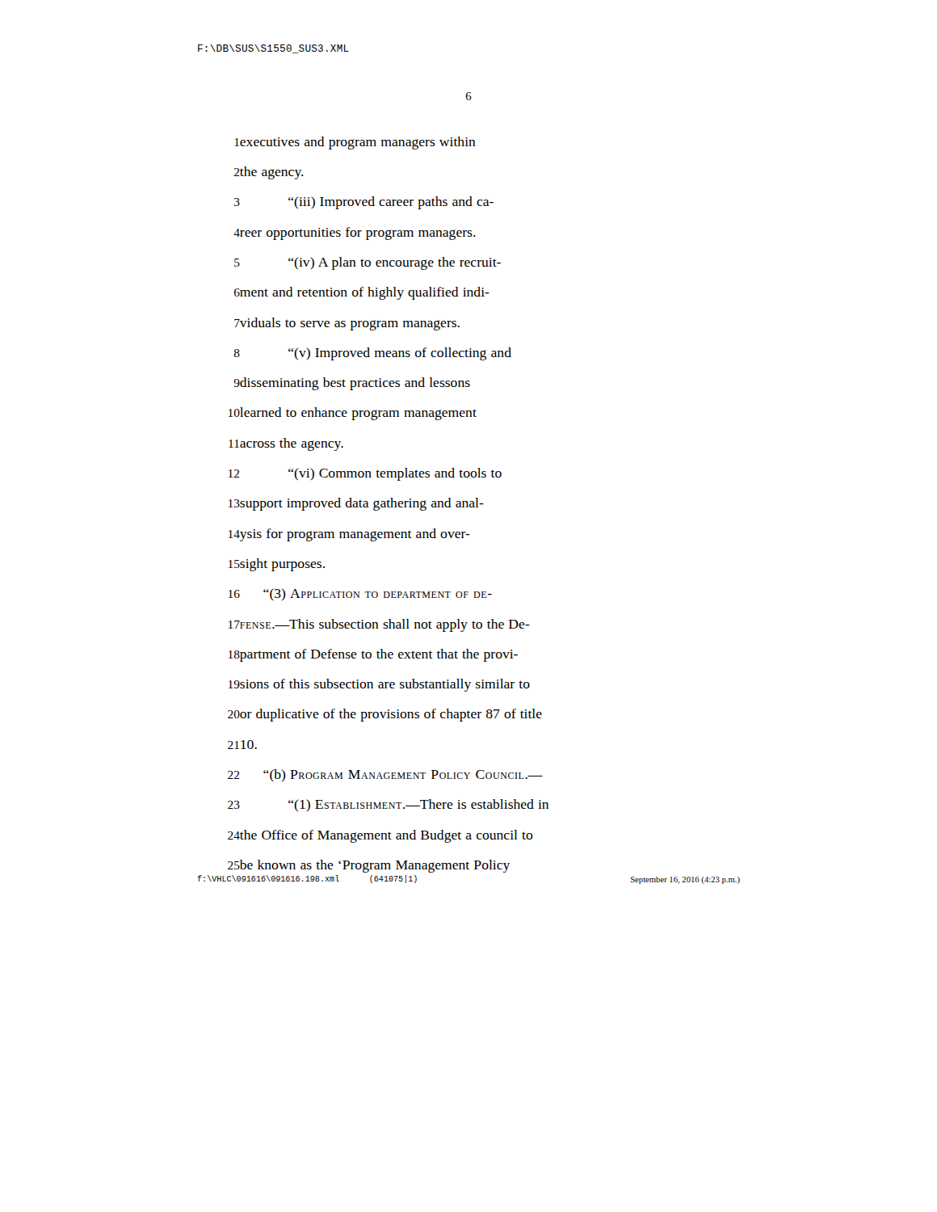F:\DB\SUS\S1550_SUS3.XML
6
| 1 | executives and program managers within |
| 2 | the agency. |
| 3 | “(iii) Improved career paths and ca- |
| 4 | reer opportunities for program managers. |
| 5 | “(iv) A plan to encourage the recruit- |
| 6 | ment and retention of highly qualified indi- |
| 7 | viduals to serve as program managers. |
| 8 | “(v) Improved means of collecting and |
| 9 | disseminating best practices and lessons |
| 10 | learned to enhance program management |
| 11 | across the agency. |
| 12 | “(vi) Common templates and tools to |
| 13 | support improved data gathering and anal- |
| 14 | ysis for program management and over- |
| 15 | sight purposes. |
| 16 | “(3) Application to department of de- |
| 17 | fense .—This subsection shall not apply to the De- |
| 18 | partment of Defense to the extent that the provi- |
| 19 | sions of this subsection are substantially similar to |
| 20 | or duplicative of the provisions of chapter 87 of title |
| 21 | 10. |
| 22 | “(b) Program Management Policy Council .— |
| 23 | “(1) Establishment .—There is established in |
| 24 | the Office of Management and Budget a council to |
| 25 | be known as the ‘Program Management Policy |
September 16, 2016 (4:23 p.m.) f:\VHLC\091616\091616.198.xml (641075|1)